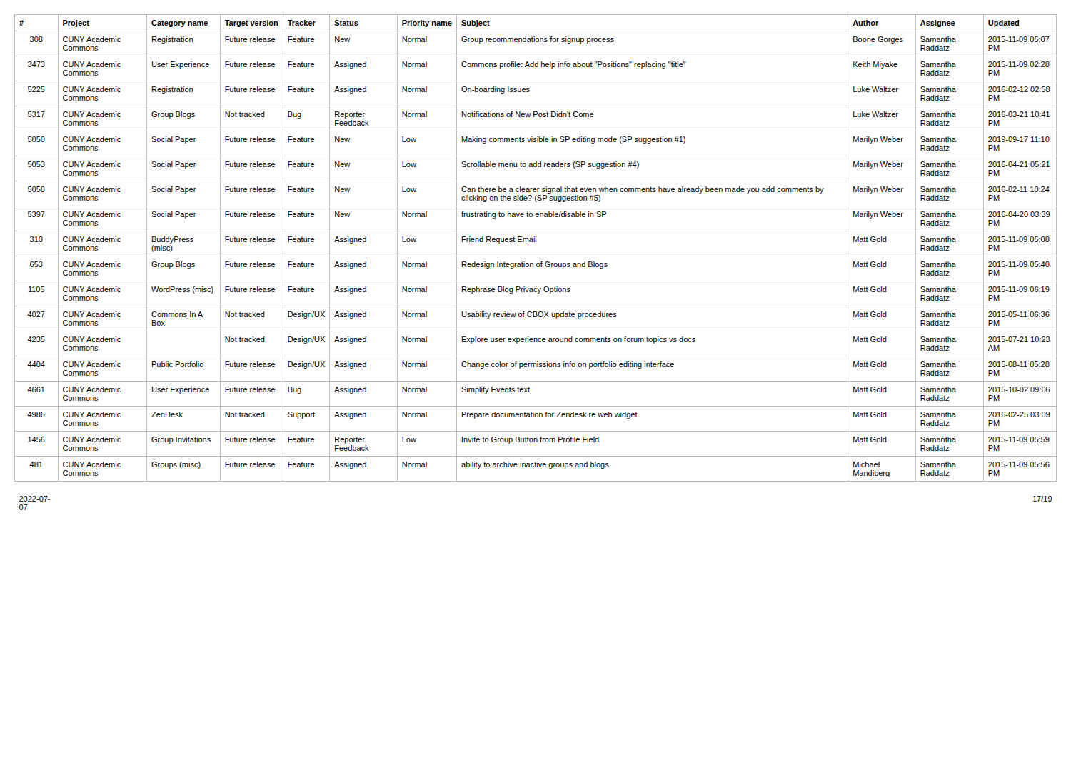| # | Project | Category name | Target version | Tracker | Status | Priority name | Subject | Author | Assignee | Updated |
| --- | --- | --- | --- | --- | --- | --- | --- | --- | --- | --- |
| 308 | CUNY Academic Commons | Registration | Future release | Feature | New | Normal | Group recommendations for signup process | Boone Gorges | Samantha Raddatz | 2015-11-09 05:07 PM |
| 3473 | CUNY Academic Commons | User Experience | Future release | Feature | Assigned | Normal | Commons profile: Add help info about "Positions" replacing "title" | Keith Miyake | Samantha Raddatz | 2015-11-09 02:28 PM |
| 5225 | CUNY Academic Commons | Registration | Future release | Feature | Assigned | Normal | On-boarding Issues | Luke Waltzer | Samantha Raddatz | 2016-02-12 02:58 PM |
| 5317 | CUNY Academic Commons | Group Blogs | Not tracked | Bug | Reporter Feedback | Normal | Notifications of New Post Didn't Come | Luke Waltzer | Samantha Raddatz | 2016-03-21 10:41 PM |
| 5050 | CUNY Academic Commons | Social Paper | Future release | Feature | New | Low | Making comments visible in SP editing mode (SP suggestion #1) | Marilyn Weber | Samantha Raddatz | 2019-09-17 11:10 PM |
| 5053 | CUNY Academic Commons | Social Paper | Future release | Feature | New | Low | Scrollable menu to add readers (SP suggestion #4) | Marilyn Weber | Samantha Raddatz | 2016-04-21 05:21 PM |
| 5058 | CUNY Academic Commons | Social Paper | Future release | Feature | New | Low | Can there be a clearer signal that even when comments have already been made you add comments by clicking on the side? (SP suggestion #5) | Marilyn Weber | Samantha Raddatz | 2016-02-11 10:24 PM |
| 5397 | CUNY Academic Commons | Social Paper | Future release | Feature | New | Normal | frustrating to have to enable/disable in SP | Marilyn Weber | Samantha Raddatz | 2016-04-20 03:39 PM |
| 310 | CUNY Academic Commons | BuddyPress (misc) | Future release | Feature | Assigned | Low | Friend Request Email | Matt Gold | Samantha Raddatz | 2015-11-09 05:08 PM |
| 653 | CUNY Academic Commons | Group Blogs | Future release | Feature | Assigned | Normal | Redesign Integration of Groups and Blogs | Matt Gold | Samantha Raddatz | 2015-11-09 05:40 PM |
| 1105 | CUNY Academic Commons | WordPress (misc) | Future release | Feature | Assigned | Normal | Rephrase Blog Privacy Options | Matt Gold | Samantha Raddatz | 2015-11-09 06:19 PM |
| 4027 | CUNY Academic Commons | Commons In A Box | Not tracked | Design/UX | Assigned | Normal | Usability review of CBOX update procedures | Matt Gold | Samantha Raddatz | 2015-05-11 06:36 PM |
| 4235 | CUNY Academic Commons | | Not tracked | Design/UX | Assigned | Normal | Explore user experience around comments on forum topics vs docs | Matt Gold | Samantha Raddatz | 2015-07-21 10:23 AM |
| 4404 | CUNY Academic Commons | Public Portfolio | Future release | Design/UX | Assigned | Normal | Change color of permissions info on portfolio editing interface | Matt Gold | Samantha Raddatz | 2015-08-11 05:28 PM |
| 4661 | CUNY Academic Commons | User Experience | Future release | Bug | Assigned | Normal | Simplify Events text | Matt Gold | Samantha Raddatz | 2015-10-02 09:06 PM |
| 4986 | CUNY Academic Commons | ZenDesk | Not tracked | Support | Assigned | Normal | Prepare documentation for Zendesk re web widget | Matt Gold | Samantha Raddatz | 2016-02-25 03:09 PM |
| 1456 | CUNY Academic Commons | Group Invitations | Future release | Feature | Reporter Feedback | Low | Invite to Group Button from Profile Field | Matt Gold | Samantha Raddatz | 2015-11-09 05:59 PM |
| 481 | CUNY Academic Commons | Groups (misc) | Future release | Feature | Assigned | Normal | ability to archive inactive groups and blogs | Michael Mandiberg | Samantha Raddatz | 2015-11-09 05:56 PM |
| 2022-07-07 | | 17/19 |